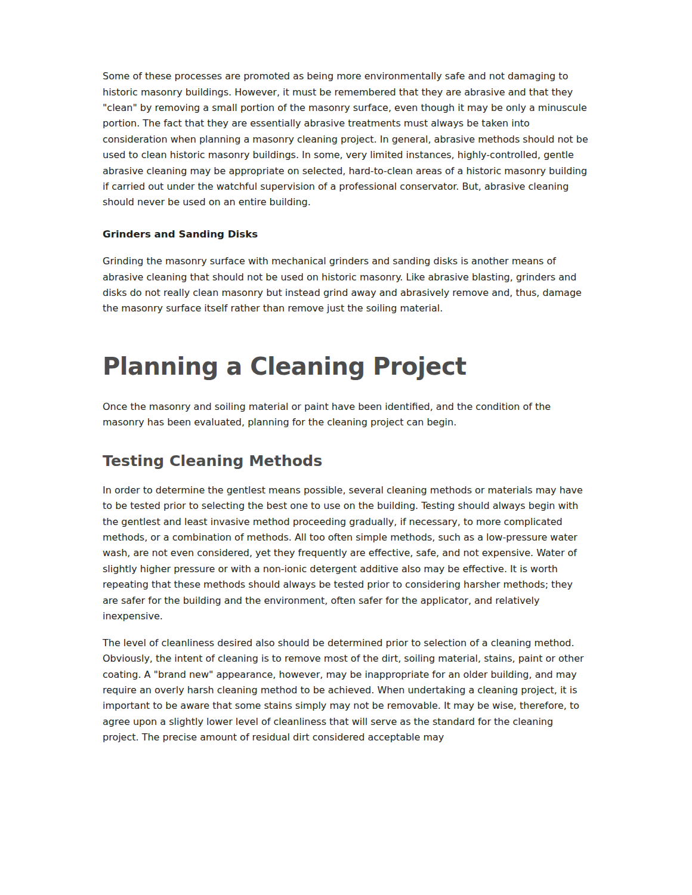Some of these processes are promoted as being more environmentally safe and not damaging to historic masonry buildings. However, it must be remembered that they are abrasive and that they "clean" by removing a small portion of the masonry surface, even though it may be only a minuscule portion. The fact that they are essentially abrasive treatments must always be taken into consideration when planning a masonry cleaning project. In general, abrasive methods should not be used to clean historic masonry buildings. In some, very limited instances, highly-controlled, gentle abrasive cleaning may be appropriate on selected, hard-to-clean areas of a historic masonry building if carried out under the watchful supervision of a professional conservator. But, abrasive cleaning should never be used on an entire building.
Grinders and Sanding Disks
Grinding the masonry surface with mechanical grinders and sanding disks is another means of abrasive cleaning that should not be used on historic masonry. Like abrasive blasting, grinders and disks do not really clean masonry but instead grind away and abrasively remove and, thus, damage the masonry surface itself rather than remove just the soiling material.
Planning a Cleaning Project
Once the masonry and soiling material or paint have been identified, and the condition of the masonry has been evaluated, planning for the cleaning project can begin.
Testing Cleaning Methods
In order to determine the gentlest means possible, several cleaning methods or materials may have to be tested prior to selecting the best one to use on the building. Testing should always begin with the gentlest and least invasive method proceeding gradually, if necessary, to more complicated methods, or a combination of methods. All too often simple methods, such as a low-pressure water wash, are not even considered, yet they frequently are effective, safe, and not expensive. Water of slightly higher pressure or with a non-ionic detergent additive also may be effective. It is worth repeating that these methods should always be tested prior to considering harsher methods; they are safer for the building and the environment, often safer for the applicator, and relatively inexpensive.
The level of cleanliness desired also should be determined prior to selection of a cleaning method. Obviously, the intent of cleaning is to remove most of the dirt, soiling material, stains, paint or other coating. A "brand new" appearance, however, may be inappropriate for an older building, and may require an overly harsh cleaning method to be achieved. When undertaking a cleaning project, it is important to be aware that some stains simply may not be removable. It may be wise, therefore, to agree upon a slightly lower level of cleanliness that will serve as the standard for the cleaning project. The precise amount of residual dirt considered acceptable may